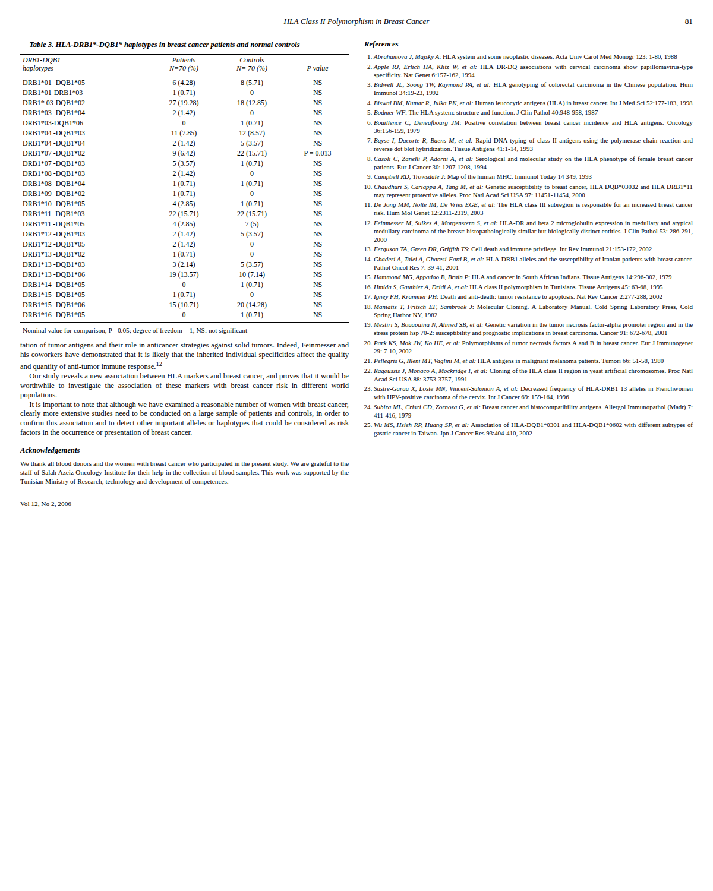HLA Class II Polymorphism in Breast Cancer 81
Table 3. HLA-DRB1*-DQB1* haplotypes in breast cancer patients and normal controls
| DRB1-DQB1 haplotypes | Patients N=70 (%) | Controls N= 70 (%) | P value |
| --- | --- | --- | --- |
| DRB1*01 -DQB1*05 | 6 (4.28) | 8 (5.71) | NS |
| DRB1*01-DRB1*03 | 1 (0.71) | 0 | NS |
| DRB1* 03-DQB1*02 | 27 (19.28) | 18 (12.85) | NS |
| DRB1*03 -DQB1*04 | 2 (1.42) | 0 | NS |
| DRB1*03-DQB1*06 | 0 | 1 (0.71) | NS |
| DRB1*04 -DQB1*03 | 11 (7.85) | 12 (8.57) | NS |
| DRB1*04 -DQB1*04 | 2 (1.42) | 5 (3.57) | NS |
| DRB1*07 -DQB1*02 | 9 (6.42) | 22 (15.71) | P = 0.013 |
| DRB1*07 -DQB1*03 | 5 (3.57) | 1 (0.71) | NS |
| DRB1*08 -DQB1*03 | 2 (1.42) | 0 | NS |
| DRB1*08 -DQB1*04 | 1 (0.71) | 1 (0.71) | NS |
| DRB1*09 -DQB1*02 | 1 (0.71) | 0 | NS |
| DRB1*10 -DQB1*05 | 4 (2.85) | 1 (0.71) | NS |
| DRB1*11 -DQB1*03 | 22 (15.71) | 22 (15.71) | NS |
| DRB1*11 -DQB1*05 | 4 (2.85) | 7 (5) | NS |
| DRB1*12 -DQB1*03 | 2 (1.42) | 5 (3.57) | NS |
| DRB1*12 -DQB1*05 | 2 (1.42) | 0 | NS |
| DRB1*13 -DQB1*02 | 1 (0.71) | 0 | NS |
| DRB1*13 -DQB1*03 | 3 (2.14) | 5 (3.57) | NS |
| DRB1*13 -DQB1*06 | 19 (13.57) | 10 (7.14) | NS |
| DRB1*14 -DQB1*05 | 0 | 1 (0.71) | NS |
| DRB1*15 -DQB1*05 | 1 (0.71) | 0 | NS |
| DRB1*15 -DQB1*06 | 15 (10.71) | 20 (14.28) | NS |
| DRB1*16 -DQB1*05 | 0 | 1 (0.71) | NS |
| Nominal value for comparison, P= 0.05; degree of freedom = 1; NS: not significant |
tation of tumor antigens and their role in anticancer strategies against solid tumors. Indeed, Feinmesser and his coworkers have demonstrated that it is likely that the inherited individual specificities affect the quality and quantity of anti-tumor immune response.12
Our study reveals a new association between HLA markers and breast cancer, and proves that it would be worthwhile to investigate the association of these markers with breast cancer risk in different world populations.
It is important to note that although we have examined a reasonable number of women with breast cancer, clearly more extensive studies need to be conducted on a large sample of patients and controls, in order to confirm this association and to detect other important alleles or haplotypes that could be considered as risk factors in the occurrence or presentation of breast cancer.
Acknowledgements
We thank all blood donors and the women with breast cancer who participated in the present study. We are grateful to the staff of Salah Azeiz Oncology Institute for their help in the collection of blood samples. This work was supported by the Tunisian Ministry of Research, technology and development of competences.
References
Abrahamova J, Majsky A: HLA system and some neoplastic diseases. Acta Univ Carol Med Monogr 123: 1-80, 1988
Apple RJ, Erlich HA, Klitz W, et al: HLA DR-DQ associations with cervical carcinoma show papillomavirus-type specificity. Nat Genet 6:157-162, 1994
Bidwell JL, Soong TW, Raymond PA, et al: HLA genotyping of colorectal carcinoma in the Chinese population. Hum Immunol 34:19-23, 1992
Biswal BM, Kumar R, Julka PK, et al: Human leucocytic antigens (HLA) in breast cancer. Int J Med Sci 52:177-183, 1998
Bodmer WF: The HLA system: structure and function. J Clin Pathol 40:948-958, 1987
Bouillence C, Deneufbourg JM: Positive correlation between breast cancer incidence and HLA antigens. Oncology 36:156-159, 1979
Buyse I, Dacorte R, Baens M, et al: Rapid DNA typing of class II antigens using the polymerase chain reaction and reverse dot blot hybridization. Tissue Antigens 41:1-14, 1993
Casoli C, Zanelli P, Adorni A, et al: Serological and molecular study on the HLA phenotype of female breast cancer patients. Eur J Cancer 30: 1207-1208, 1994
Campbell RD, Trowsdale J: Map of the human MHC. Immunol Today 14 349, 1993
Chaudhuri S, Cariappa A, Tang M, et al: Genetic susceptibility to breast cancer, HLA DQB*03032 and HLA DRB1*11 may represent protective alleles. Proc Natl Acad Sci USA 97: 11451-11454, 2000
De Jong MM, Nolte IM, De Vries EGE, et al: The HLA class III subregion is responsible for an increased breast cancer risk. Hum Mol Genet 12:2311-2319, 2003
Feinmesser M, Sulkes A, Morgenstern S, et al: HLA-DR and beta 2 microglobulin expression in medullary and atypical medullary carcinoma of the breast: histopathologically similar but biologically distinct entities. J Clin Pathol 53: 286-291, 2000
Ferguson TA, Green DR, Griffith TS: Cell death and immune privilege. Int Rev Immunol 21:153-172, 2002
Ghaderi A, Talei A, Gharesi-Fard B, et al: HLA-DRB1 alleles and the susceptibility of Iranian patients with breast cancer. Pathol Oncol Res 7: 39-41, 2001
Hammond MG, Appadoo B, Brain P: HLA and cancer in South African Indians. Tissue Antigens 14:296-302, 1979
Hmida S, Gauthier A, Dridi A, et al: HLA class II polymorphism in Tunisians. Tissue Antigens 45: 63-68, 1995
Igney FH, Krammer PH: Death and anti-death: tumor resistance to apoptosis. Nat Rev Cancer 2:277-288, 2002
Maniatis T, Fritsch EF, Sambrook J: Molecular Cloning. A Laboratory Manual. Cold Spring Laboratory Press, Cold Spring Harbor NY, 1982
Mestiri S, Bouaouina N, Ahmed SB, et al: Genetic variation in the tumor necrosis factor-alpha promoter region and in the stress protein hsp 70-2: susceptibility and prognostic implications in breast carcinoma. Cancer 91: 672-678, 2001
Park KS, Mok JW, Ko HE, et al: Polymorphisms of tumor necrosis factors A and B in breast cancer. Eur J Immunogenet 29: 7-10, 2002
Pellegris G, Illeni MT, Vaglini M, et al: HLA antigens in malignant melanoma patients. Tumori 66: 51-58, 1980
Ragoussis J, Monaco A, Mockridge I, et al: Cloning of the HLA class II region in yeast artificial chromosomes. Proc Natl Acad Sci USA 88: 3753-3757, 1991
Sastre-Garau X, Loste MN, Vincent-Salomon A, et al: Decreased frequency of HLA-DRB1 13 alleles in Frenchwomen with HPV-positive carcinoma of the cervix. Int J Cancer 69: 159-164, 1996
Subira ML, Crisci CD, Zornoza G, et al: Breast cancer and histocompatibility antigens. Allergol Immunopathol (Madr) 7: 411-416, 1979
Wu MS, Hsieh RP, Huang SP, et al: Association of HLA-DQB1*0301 and HLA-DQB1*0602 with different subtypes of gastric cancer in Taiwan. Jpn J Cancer Res 93:404-410, 2002
Vol 12, No 2, 2006